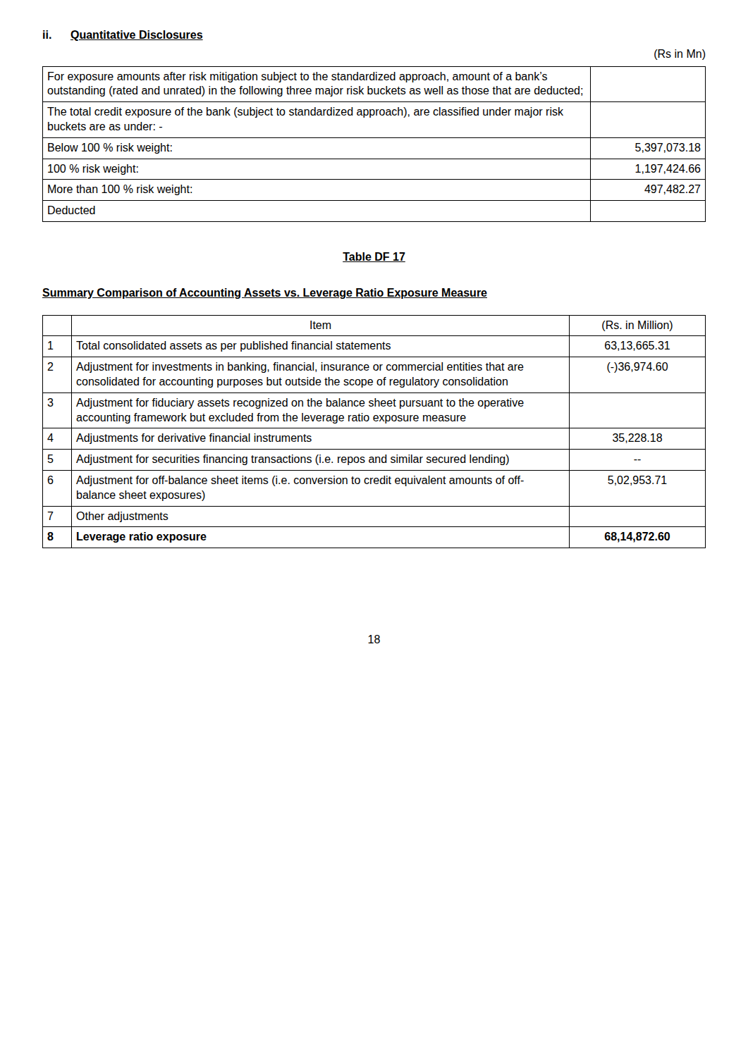ii. Quantitative Disclosures
(Rs in Mn)
| For exposure amounts after risk mitigation subject to the standardized approach, amount of a bank’s outstanding (rated and unrated) in the following three major risk buckets as well as those that are deducted; | |
| The total credit exposure of the bank (subject to standardized approach), are classified under major risk buckets are as under: - | |
| Below 100 % risk weight: | 5,397,073.18 |
| 100 % risk weight: | 1,197,424.66 |
| More than 100 % risk weight: | 497,482.27 |
| Deducted | |
Table DF 17
Summary Comparison of Accounting Assets vs. Leverage Ratio Exposure Measure
| | Item | (Rs. in Million) |
| 1 | Total consolidated assets as per published financial statements | 63,13,665.31 |
| 2 | Adjustment for investments in banking, financial, insurance or commercial entities that are consolidated for accounting purposes but outside the scope of regulatory consolidation | (-)36,974.60 |
| 3 | Adjustment for fiduciary assets recognized on the balance sheet pursuant to the operative accounting framework but excluded from the leverage ratio exposure measure | |
| 4 | Adjustments for derivative financial instruments | 35,228.18 |
| 5 | Adjustment for securities financing transactions (i.e. repos and similar secured lending) | -- |
| 6 | Adjustment for off-balance sheet items (i.e. conversion to credit equivalent amounts of off- balance sheet exposures) | 5,02,953.71 |
| 7 | Other adjustments | |
| 8 | Leverage ratio exposure | 68,14,872.60 |
18